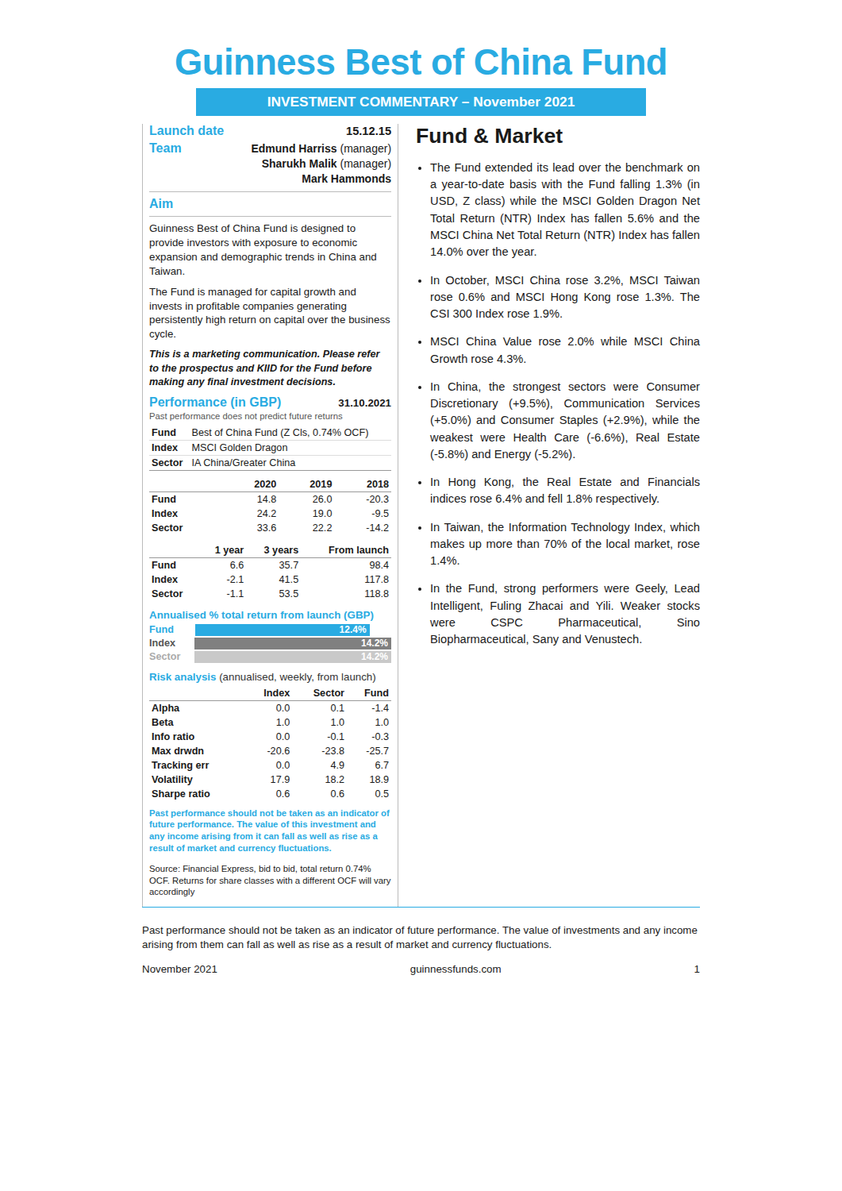Guinness Best of China Fund
INVESTMENT COMMENTARY – November 2021
Launch date 15.12.15
Team Edmund Harriss (manager)
Sharukh Malik (manager)
Mark Hammonds
Aim
Guinness Best of China Fund is designed to provide investors with exposure to economic expansion and demographic trends in China and Taiwan.
The Fund is managed for capital growth and invests in profitable companies generating persistently high return on capital over the business cycle.
This is a marketing communication. Please refer to the prospectus and KIID for the Fund before making any final investment decisions.
Performance (in GBP) 31.10.2021
Past performance does not predict future returns
| Fund | Best of China Fund (Z Cls, 0.74% OCF) |
| Index | MSCI Golden Dragon |
| Sector | IA China/Greater China |
| | 2020 | 2019 | 2018 |
| --- | --- | --- | --- |
| Fund | 14.8 | 26.0 | -20.3 |
| Index | 24.2 | 19.0 | -9.5 |
| Sector | 33.6 | 22.2 | -14.2 |
| | 1 year | 3 years | From launch |
| --- | --- | --- | --- |
| Fund | 6.6 | 35.7 | 98.4 |
| Index | -2.1 | 41.5 | 117.8 |
| Sector | -1.1 | 53.5 | 118.8 |
Annualised % total return from launch (GBP)
Fund 12.4%
Index 14.2%
Sector 14.2%
Risk analysis (annualised, weekly, from launch)
| | Index | Sector | Fund |
| --- | --- | --- | --- |
| Alpha | 0.0 | 0.1 | -1.4 |
| Beta | 1.0 | 1.0 | 1.0 |
| Info ratio | 0.0 | -0.1 | -0.3 |
| Max drwdn | -20.6 | -23.8 | -25.7 |
| Tracking err | 0.0 | 4.9 | 6.7 |
| Volatility | 17.9 | 18.2 | 18.9 |
| Sharpe ratio | 0.6 | 0.6 | 0.5 |
Past performance should not be taken as an indicator of future performance. The value of this investment and any income arising from it can fall as well as rise as a result of market and currency fluctuations.
Source: Financial Express, bid to bid, total return 0.74% OCF. Returns for share classes with a different OCF will vary accordingly
Fund & Market
The Fund extended its lead over the benchmark on a year-to-date basis with the Fund falling 1.3% (in USD, Z class) while the MSCI Golden Dragon Net Total Return (NTR) Index has fallen 5.6% and the MSCI China Net Total Return (NTR) Index has fallen 14.0% over the year.
In October, MSCI China rose 3.2%, MSCI Taiwan rose 0.6% and MSCI Hong Kong rose 1.3%. The CSI 300 Index rose 1.9%.
MSCI China Value rose 2.0% while MSCI China Growth rose 4.3%.
In China, the strongest sectors were Consumer Discretionary (+9.5%), Communication Services (+5.0%) and Consumer Staples (+2.9%), while the weakest were Health Care (-6.6%), Real Estate (-5.8%) and Energy (-5.2%).
In Hong Kong, the Real Estate and Financials indices rose 6.4% and fell 1.8% respectively.
In Taiwan, the Information Technology Index, which makes up more than 70% of the local market, rose 1.4%.
In the Fund, strong performers were Geely, Lead Intelligent, Fuling Zhacai and Yili. Weaker stocks were CSPC Pharmaceutical, Sino Biopharmaceutical, Sany and Venustech.
Past performance should not be taken as an indicator of future performance. The value of investments and any income arising from them can fall as well as rise as a result of market and currency fluctuations.
November 2021 guinnessfunds.com 1